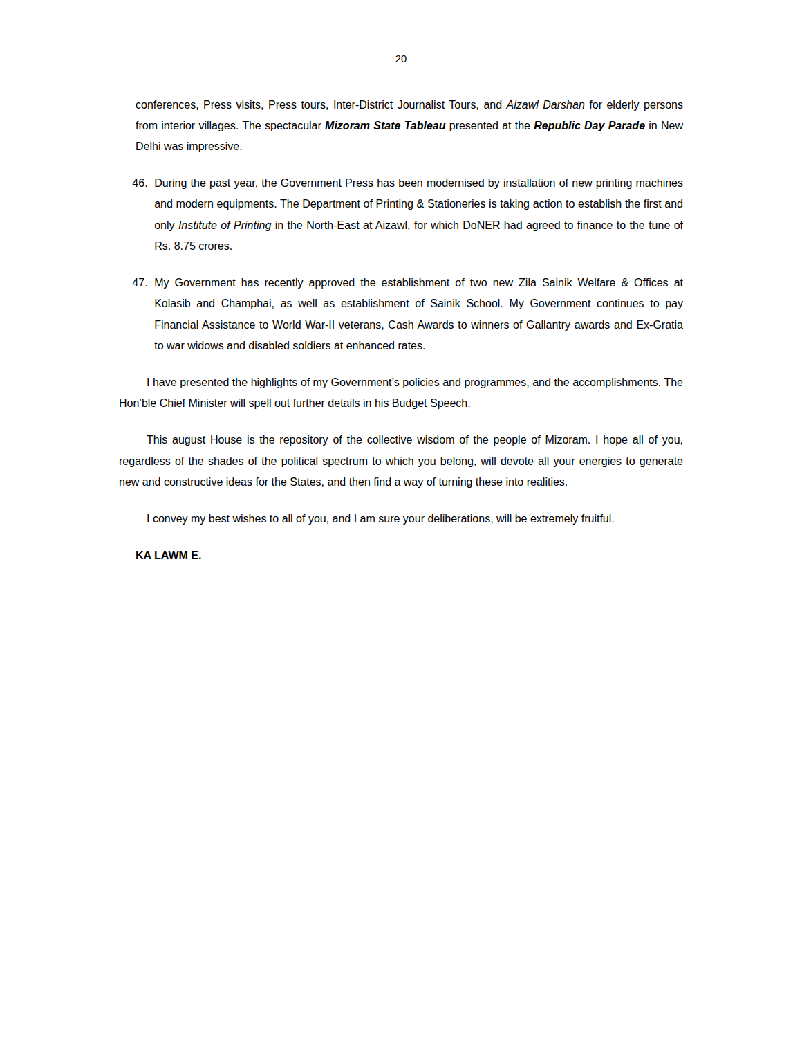20
conferences, Press visits, Press tours, Inter-District Journalist Tours, and Aizawl Darshan for elderly persons from interior villages. The spectacular Mizoram State Tableau presented at the Republic Day Parade in New Delhi was impressive.
46. During the past year, the Government Press has been modernised by installation of new printing machines and modern equipments. The Department of Printing & Stationeries is taking action to establish the first and only Institute of Printing in the North-East at Aizawl, for which DoNER had agreed to finance to the tune of Rs. 8.75 crores.
47. My Government has recently approved the establishment of two new Zila Sainik Welfare & Offices at Kolasib and Champhai, as well as establishment of Sainik School. My Government continues to pay Financial Assistance to World War-II veterans, Cash Awards to winners of Gallantry awards and Ex-Gratia to war widows and disabled soldiers at enhanced rates.
I have presented the highlights of my Government’s policies and programmes, and the accomplishments. The Hon’ble Chief Minister will spell out further details in his Budget Speech.
This august House is the repository of the collective wisdom of the people of Mizoram. I hope all of you, regardless of the shades of the political spectrum to which you belong, will devote all your energies to generate new and constructive ideas for the States, and then find a way of turning these into realities.
I convey my best wishes to all of you, and I am sure your deliberations, will be extremely fruitful.
KA LAWM E.